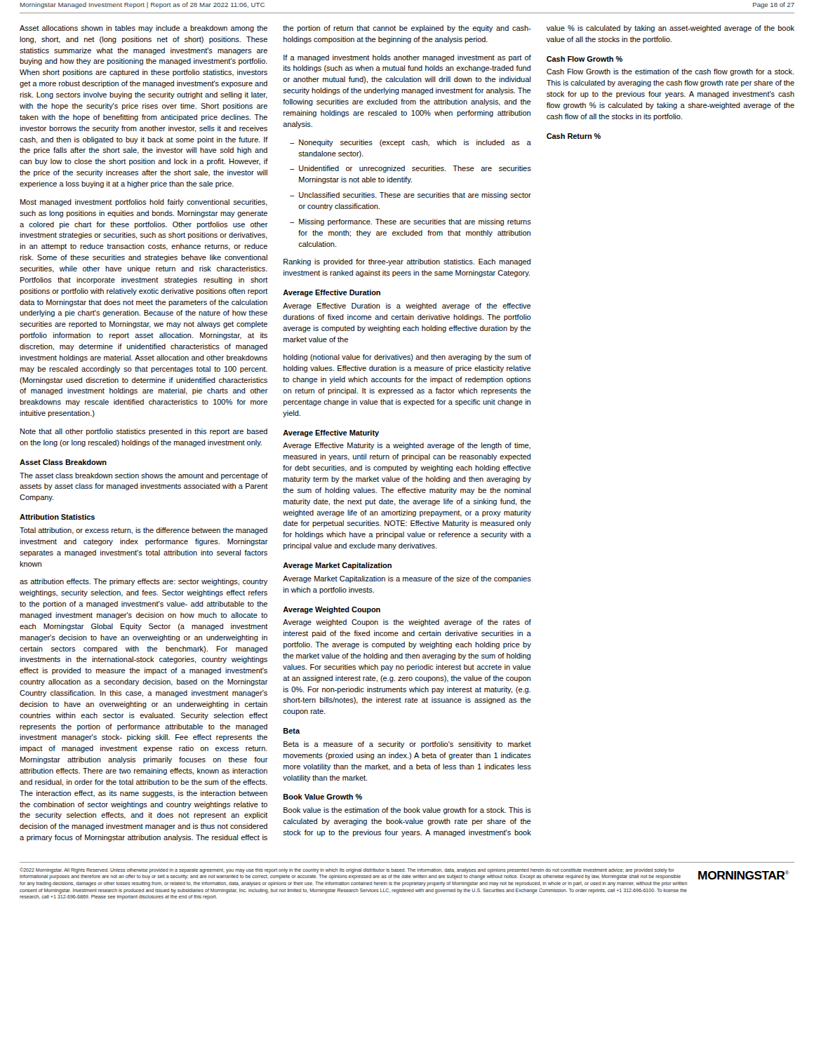Morningstar Managed Investment Report | Report as of 28 Mar 2022 11:06, UTC
Page 18 of 27
Asset allocations shown in tables may include a breakdown among the long, short, and net (long positions net of short) positions. These statistics summarize what the managed investment's managers are buying and how they are positioning the managed investment's portfolio. When short positions are captured in these portfolio statistics, investors get a more robust description of the managed investment's exposure and risk. Long sectors involve buying the security outright and selling it later, with the hope the security's price rises over time. Short positions are taken with the hope of benefitting from anticipated price declines. The investor borrows the security from another investor, sells it and receives cash, and then is obligated to buy it back at some point in the future. If the price falls after the short sale, the investor will have sold high and can buy low to close the short position and lock in a profit. However, if the price of the security increases after the short sale, the investor will experience a loss buying it at a higher price than the sale price.
Most managed investment portfolios hold fairly conventional securities, such as long positions in equities and bonds. Morningstar may generate a colored pie chart for these portfolios. Other portfolios use other investment strategies or securities, such as short positions or derivatives, in an attempt to reduce transaction costs, enhance returns, or reduce risk. Some of these securities and strategies behave like conventional securities, while other have unique return and risk characteristics. Portfolios that incorporate investment strategies resulting in short positions or portfolio with relatively exotic derivative positions often report data to Morningstar that does not meet the parameters of the calculation underlying a pie chart's generation. Because of the nature of how these securities are reported to Morningstar, we may not always get complete portfolio information to report asset allocation. Morningstar, at its discretion, may determine if unidentified characteristics of managed investment holdings are material. Asset allocation and other breakdowns may be rescaled accordingly so that percentages total to 100 percent. (Morningstar used discretion to determine if unidentified characteristics of managed investment holdings are material, pie charts and other breakdowns may rescale identified characteristics to 100% for more intuitive presentation.)
Note that all other portfolio statistics presented in this report are based on the long (or long rescaled) holdings of the managed investment only.
Asset Class Breakdown
The asset class breakdown section shows the amount and percentage of assets by asset class for managed investments associated with a Parent Company.
Attribution Statistics
Total attribution, or excess return, is the difference between the managed investment and category index performance figures. Morningstar separates a managed investment's total attribution into several factors known
as attribution effects. The primary effects are: sector weightings, country weightings, security selection, and fees. Sector weightings effect refers to the portion of a managed investment's value- add attributable to the managed investment manager's decision on how much to allocate to each Morningstar Global Equity Sector (a managed investment manager's decision to have an overweighting or an underweighting in certain sectors compared with the benchmark). For managed investments in the international-stock categories, country weightings effect is provided to measure the impact of a managed investment's country allocation as a secondary decision, based on the Morningstar Country classification. In this case, a managed investment manager's decision to have an overweighting or an underweighting in certain countries within each sector is evaluated. Security selection effect represents the portion of performance attributable to the managed investment manager's stock- picking skill. Fee effect represents the impact of managed investment expense ratio on excess return. Morningstar attribution analysis primarily focuses on these four attribution effects. There are two remaining effects, known as interaction and residual, in order for the total attribution to be the sum of the effects. The interaction effect, as its name suggests, is the interaction between the combination of sector weightings and country weightings relative to the security selection effects, and it does not represent an explicit decision of the managed investment manager and is thus not considered a primary focus of Morningstar attribution analysis. The residual effect is the portion of return that cannot be explained by the equity and cash- holdings composition at the beginning of the analysis period.
If a managed investment holds another managed investment as part of its holdings (such as when a mutual fund holds an exchange-traded fund or another mutual fund), the calculation will drill down to the individual security holdings of the underlying managed investment for analysis. The following securities are excluded from the attribution analysis, and the remaining holdings are rescaled to 100% when performing attribution analysis.
Nonequity securities (except cash, which is included as a standalone sector).
Unidentified or unrecognized securities. These are securities Morningstar is not able to identify.
Unclassified securities. These are securities that are missing sector or country classification.
Missing performance. These are securities that are missing returns for the month; they are excluded from that monthly attribution calculation.
Ranking is provided for three-year attribution statistics. Each managed investment is ranked against its peers in the same Morningstar Category.
Average Effective Duration
Average Effective Duration is a weighted average of the effective durations of fixed income and certain derivative holdings. The portfolio average is computed by weighting each holding effective duration by the market value of the
holding (notional value for derivatives) and then averaging by the sum of holding values. Effective duration is a measure of price elasticity relative to change in yield which accounts for the impact of redemption options on return of principal. It is expressed as a factor which represents the percentage change in value that is expected for a specific unit change in yield.
Average Effective Maturity
Average Effective Maturity is a weighted average of the length of time, measured in years, until return of principal can be reasonably expected for debt securities, and is computed by weighting each holding effective maturity term by the market value of the holding and then averaging by the sum of holding values. The effective maturity may be the nominal maturity date, the next put date, the average life of a sinking fund, the weighted average life of an amortizing prepayment, or a proxy maturity date for perpetual securities. NOTE: Effective Maturity is measured only for holdings which have a principal value or reference a security with a principal value and exclude many derivatives.
Average Market Capitalization
Average Market Capitalization is a measure of the size of the companies in which a portfolio invests.
Average Weighted Coupon
Average weighted Coupon is the weighted average of the rates of interest paid of the fixed income and certain derivative securities in a portfolio. The average is computed by weighting each holding price by the market value of the holding and then averaging by the sum of holding values. For securities which pay no periodic interest but accrete in value at an assigned interest rate, (e.g. zero coupons), the value of the coupon is 0%. For non-periodic instruments which pay interest at maturity, (e.g. short-tern bills/notes), the interest rate at issuance is assigned as the coupon rate.
Beta
Beta is a measure of a security or portfolio's sensitivity to market movements (proxied using an index.) A beta of greater than 1 indicates more volatility than the market, and a beta of less than 1 indicates less volatility than the market.
Book Value Growth %
Book value is the estimation of the book value growth for a stock. This is calculated by averaging the book-value growth rate per share of the stock for up to the previous four years. A managed investment's book value % is calculated by taking an asset-weighted average of the book value of all the stocks in the portfolio.
Cash Flow Growth %
Cash Flow Growth is the estimation of the cash flow growth for a stock. This is calculated by averaging the cash flow growth rate per share of the stock for up to the previous four years. A managed investment's cash flow growth % is calculated by taking a share-weighted average of the cash flow of all the stocks in its portfolio.
Cash Return %
©2022 Morningstar. All Rights Reserved. Unless otherwise provided in a separate agreement, you may use this report only in the country in which its original distributor is based. The information, data, analyses and opinions presented herein do not constitute investment advice; are provided solely for informational purposes and therefore are not an offer to buy or sell a security; and are not warranted to be correct, complete or accurate. The opinions expressed are as of the date written and are subject to change without notice. Except as otherwise required by law, Morningstar shall not be responsible for any trading decisions, damages or other losses resulting from, or related to, the information, data, analyses or opinions or their use. The information contained herein is the proprietary property of Morningstar and may not be reproduced, in whole or in part, or used in any manner, without the prior written consent of Morningstar. Investment research is produced and issued by subsidiaries of Morningstar, Inc. including, but not limited to, Morningstar Research Services LLC, registered with and governed by the U.S. Securities and Exchange Commission. To order reprints, call +1 312-696-6100. To license the research, call +1 312-696-6869. Please see important disclosures at the end of this report.
MORNINGSTAR®